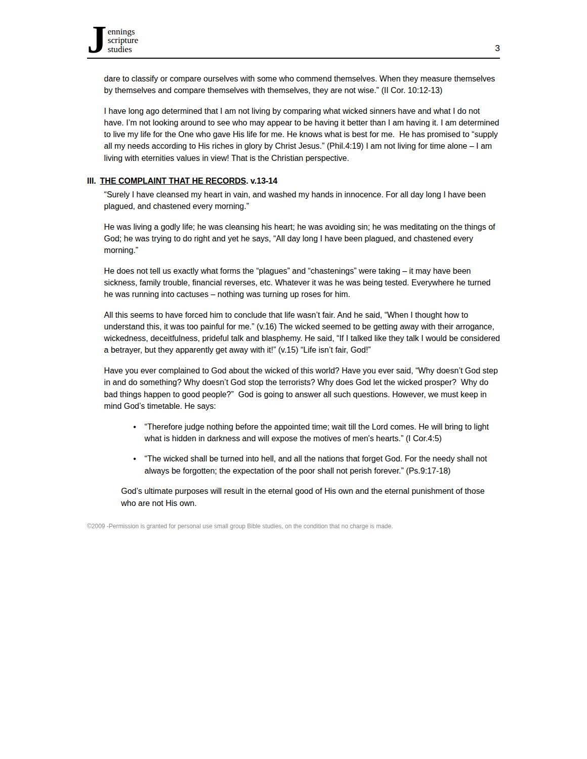J
ennings scripture studies
3
dare to classify or compare ourselves with some who commend themselves. When they measure themselves by themselves and compare themselves with themselves, they are not wise.” (II Cor. 10:12-13)
I have long ago determined that I am not living by comparing what wicked sinners have and what I do not have. I’m not looking around to see who may appear to be having it better than I am having it. I am determined to live my life for the One who gave His life for me. He knows what is best for me. He has promised to “supply all my needs according to His riches in glory by Christ Jesus.” (Phil.4:19) I am not living for time alone – I am living with eternities values in view! That is the Christian perspective.
III. THE COMPLAINT THAT HE RECORDS. v.13-14
“Surely I have cleansed my heart in vain, and washed my hands in innocence. For all day long I have been plagued, and chastened every morning.”
He was living a godly life; he was cleansing his heart; he was avoiding sin; he was meditating on the things of God; he was trying to do right and yet he says, “All day long I have been plagued, and chastened every morning.”
He does not tell us exactly what forms the “plagues” and “chastenings” were taking – it may have been sickness, family trouble, financial reverses, etc. Whatever it was he was being tested. Everywhere he turned he was running into cactuses – nothing was turning up roses for him.
All this seems to have forced him to conclude that life wasn’t fair. And he said, “When I thought how to understand this, it was too painful for me.” (v.16) The wicked seemed to be getting away with their arrogance, wickedness, deceitfulness, prideful talk and blasphemy. He said, “If I talked like they talk I would be considered a betrayer, but they apparently get away with it!” (v.15) “Life isn’t fair, God!”
Have you ever complained to God about the wicked of this world? Have you ever said, “Why doesn’t God step in and do something? Why doesn’t God stop the terrorists? Why does God let the wicked prosper? Why do bad things happen to good people?” God is going to answer all such questions. However, we must keep in mind God’s timetable. He says:
“Therefore judge nothing before the appointed time; wait till the Lord comes. He will bring to light what is hidden in darkness and will expose the motives of men's hearts.” (I Cor.4:5)
“The wicked shall be turned into hell, and all the nations that forget God. For the needy shall not always be forgotten; the expectation of the poor shall not perish forever.” (Ps.9:17-18)
God’s ultimate purposes will result in the eternal good of His own and the eternal punishment of those who are not His own.
©2009 -Permission is granted for personal use small group Bible studies, on the condition that no charge is made.